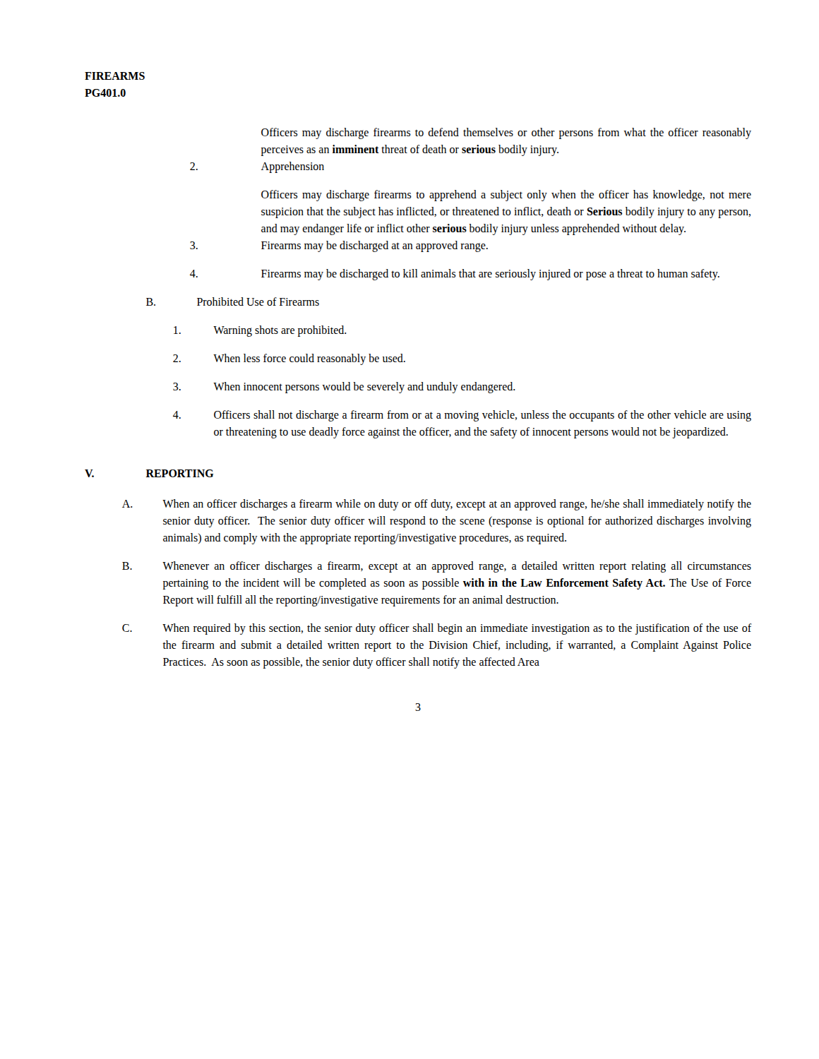FIREARMS
PG401.0
Officers may discharge firearms to defend themselves or other persons from what the officer reasonably perceives as an imminent threat of death or serious bodily injury.
2.
Apprehension
Officers may discharge firearms to apprehend a subject only when the officer has knowledge, not mere suspicion that the subject has inflicted, or threatened to inflict, death or Serious bodily injury to any person, and may endanger life or inflict other serious bodily injury unless apprehended without delay.
3.
Firearms may be discharged at an approved range.
4.
Firearms may be discharged to kill animals that are seriously injured or pose a threat to human safety.
B.
Prohibited Use of Firearms
1.
Warning shots are prohibited.
2.
When less force could reasonably be used.
3.
When innocent persons would be severely and unduly endangered.
4.
Officers shall not discharge a firearm from or at a moving vehicle, unless the occupants of the other vehicle are using or threatening to use deadly force against the officer, and the safety of innocent persons would not be jeopardized.
V.
REPORTING
A.
When an officer discharges a firearm while on duty or off duty, except at an approved range, he/she shall immediately notify the senior duty officer. The senior duty officer will respond to the scene (response is optional for authorized discharges involving animals) and comply with the appropriate reporting/investigative procedures, as required.
B.
Whenever an officer discharges a firearm, except at an approved range, a detailed written report relating all circumstances pertaining to the incident will be completed as soon as possible with in the Law Enforcement Safety Act. The Use of Force Report will fulfill all the reporting/investigative requirements for an animal destruction.
C.
When required by this section, the senior duty officer shall begin an immediate investigation as to the justification of the use of the firearm and submit a detailed written report to the Division Chief, including, if warranted, a Complaint Against Police Practices. As soon as possible, the senior duty officer shall notify the affected Area
3